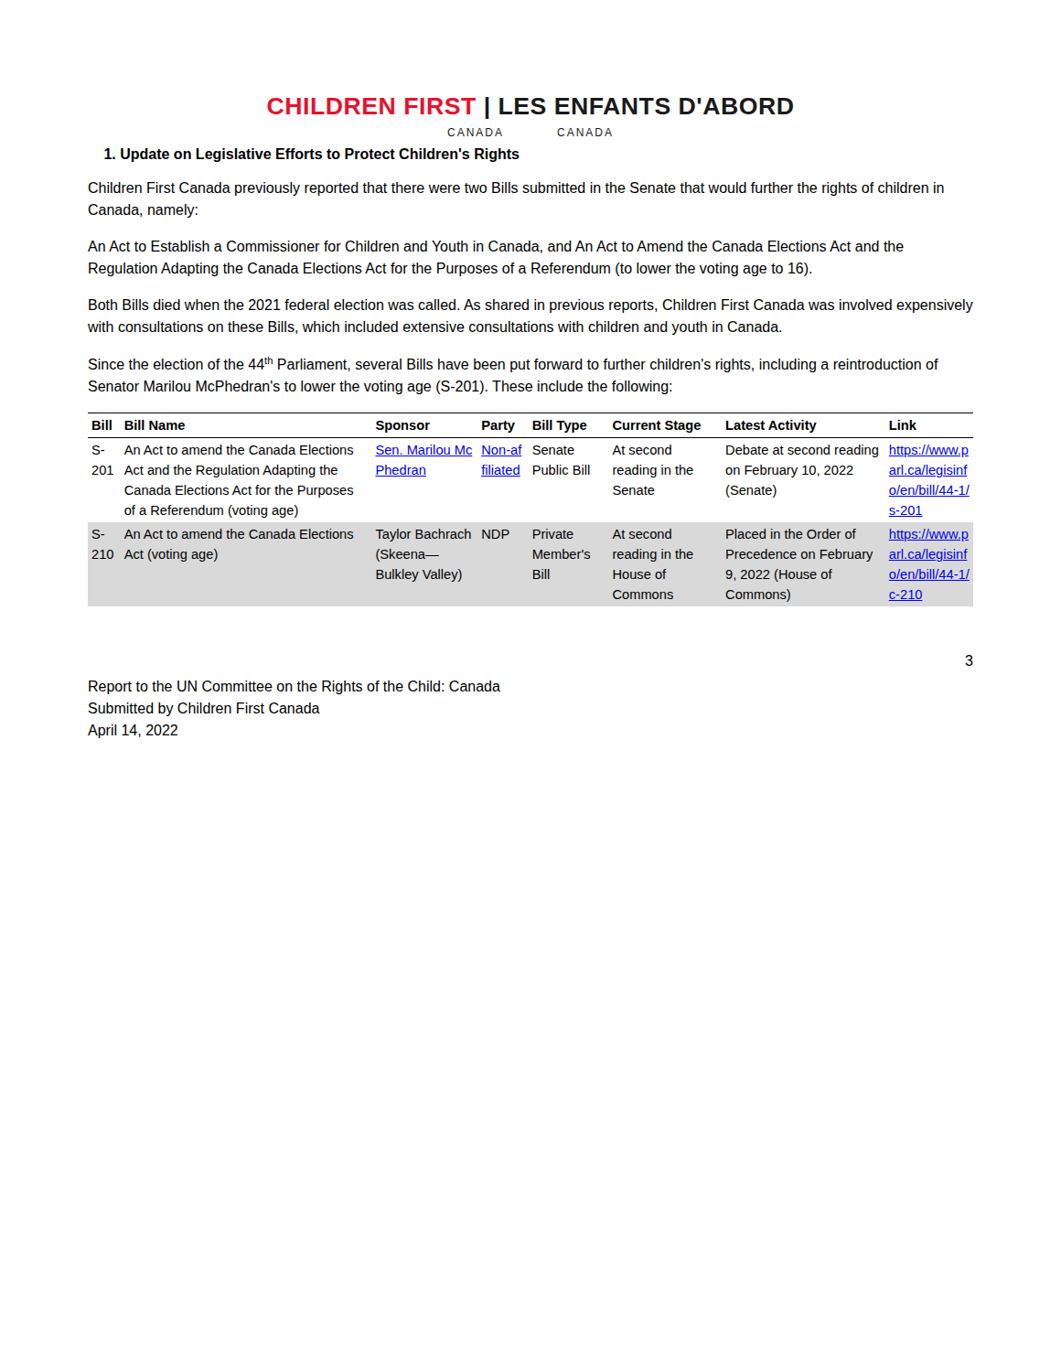CHILDREN FIRST | LES ENFANTS D'ABORD
CANADA CANADA
Update on Legislative Efforts to Protect Children's Rights
Children First Canada previously reported that there were two Bills submitted in the Senate that would further the rights of children in Canada, namely:
An Act to Establish a Commissioner for Children and Youth in Canada, and An Act to Amend the Canada Elections Act and the Regulation Adapting the Canada Elections Act for the Purposes of a Referendum (to lower the voting age to 16).
Both Bills died when the 2021 federal election was called. As shared in previous reports, Children First Canada was involved expensively with consultations on these Bills, which included extensive consultations with children and youth in Canada.
Since the election of the 44th Parliament, several Bills have been put forward to further children's rights, including a reintroduction of Senator Marilou McPhedran's to lower the voting age (S-201). These include the following:
| Bill | Bill Name | Sponsor | Party | Bill Type | Current Stage | Latest Activity | Link |
| --- | --- | --- | --- | --- | --- | --- | --- |
| S-201 | An Act to amend the Canada Elections Act and the Regulation Adapting the Canada Elections Act for the Purposes of a Referendum (voting age) | Sen. Marilou McPhedran | Non-affiliated | Senate Public Bill | At second reading in the Senate | Debate at second reading on February 10, 2022 (Senate) | https://www.parl.ca/legisinfo/en/bill/44-1/s-201 |
| S-210 | An Act to amend the Canada Elections Act (voting age) | Taylor Bachrach (Skeena—Bulkley Valley) | NDP | Private Member's Bill | At second reading in the House of Commons | Placed in the Order of Precedence on February 9, 2022 (House of Commons) | https://www.parl.ca/legisinfo/en/bill/44-1/c-210 |
3
Report to the UN Committee on the Rights of the Child: Canada
Submitted by Children First Canada
April 14, 2022